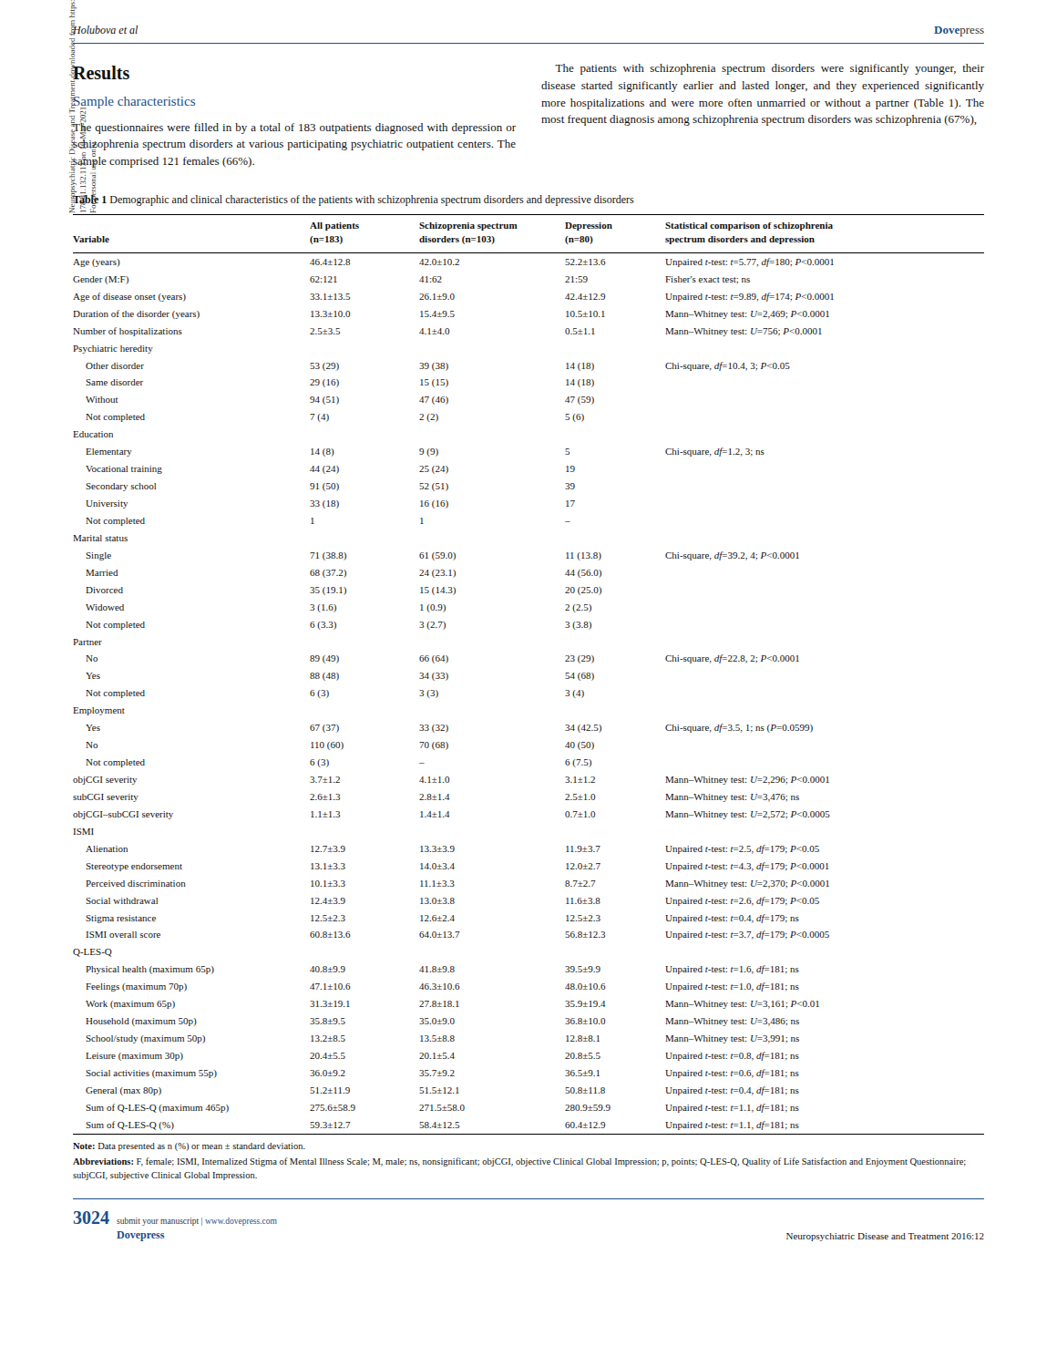Holubova et al
Dovepress
Neuropsychiatric Disease and Treatment downloaded from https://www.dovepress.com/ by 178.41.132.113 on 10-Mar-2021
For personal use only.
Results
Sample characteristics
The questionnaires were filled in by a total of 183 outpatients diagnosed with depression or schizophrenia spectrum disorders at various participating psychiatric outpatient centers. The sample comprised 121 females (66%).
The patients with schizophrenia spectrum disorders were significantly younger, their disease started significantly earlier and lasted longer, and they experienced significantly more hospitalizations and were more often unmarried or without a partner (Table 1). The most frequent diagnosis among schizophrenia spectrum disorders was schizophrenia (67%),
Table 1 Demographic and clinical characteristics of the patients with schizophrenia spectrum disorders and depressive disorders
| Variable | All patients (n=183) | Schizoprenia spectrum disorders (n=103) | Depression (n=80) | Statistical comparison of schizophrenia spectrum disorders and depression |
| --- | --- | --- | --- | --- |
| Age (years) | 46.4±12.8 | 42.0±10.2 | 52.2±13.6 | Unpaired t -test: t =5.77, df =180; P <0.0001 |
| Gender (M:F) | 62:121 | 41:62 | 21:59 | Fisher's exact test; ns |
| Age of disease onset (years) | 33.1±13.5 | 26.1±9.0 | 42.4±12.9 | Unpaired t -test: t =9.89, df =174; P <0.0001 |
| Duration of the disorder (years) | 13.3±10.0 | 15.4±9.5 | 10.5±10.1 | Mann–Whitney test: U =2,469; P <0.0001 |
| Number of hospitalizations | 2.5±3.5 | 4.1±4.0 | 0.5±1.1 | Mann–Whitney test: U =756; P <0.0001 |
| Psychiatric heredity | | | | |
| Other disorder | 53 (29) | 39 (38) | 14 (18) | Chi-square, df =10.4, 3; P <0.05 |
| Same disorder | 29 (16) | 15 (15) | 14 (18) | |
| Without | 94 (51) | 47 (46) | 47 (59) | |
| Not completed | 7 (4) | 2 (2) | 5 (6) | |
| Education | | | | |
| Elementary | 14 (8) | 9 (9) | 5 | Chi-square, df =1.2, 3; ns |
| Vocational training | 44 (24) | 25 (24) | 19 | |
| Secondary school | 91 (50) | 52 (51) | 39 | |
| University | 33 (18) | 16 (16) | 17 | |
| Not completed | 1 | 1 | – | |
| Marital status | | | | |
| Single | 71 (38.8) | 61 (59.0) | 11 (13.8) | Chi-square, df =39.2, 4; P <0.0001 |
| Married | 68 (37.2) | 24 (23.1) | 44 (56.0) | |
| Divorced | 35 (19.1) | 15 (14.3) | 20 (25.0) | |
| Widowed | 3 (1.6) | 1 (0.9) | 2 (2.5) | |
| Not completed | 6 (3.3) | 3 (2.7) | 3 (3.8) | |
| Partner | | | | |
| No | 89 (49) | 66 (64) | 23 (29) | Chi-square, df =22.8, 2; P <0.0001 |
| Yes | 88 (48) | 34 (33) | 54 (68) | |
| Not completed | 6 (3) | 3 (3) | 3 (4) | |
| Employment | | | | |
| Yes | 67 (37) | 33 (32) | 34 (42.5) | Chi-square, df =3.5, 1; ns ( P =0.0599) |
| No | 110 (60) | 70 (68) | 40 (50) | |
| Not completed | 6 (3) | – | 6 (7.5) | |
| objCGI severity | 3.7±1.2 | 4.1±1.0 | 3.1±1.2 | Mann–Whitney test: U =2,296; P <0.0001 |
| subCGI severity | 2.6±1.3 | 2.8±1.4 | 2.5±1.0 | Mann–Whitney test: U =3,476; ns |
| objCGI–subCGI severity | 1.1±1.3 | 1.4±1.4 | 0.7±1.0 | Mann–Whitney test: U =2,572; P <0.0005 |
| ISMI | | | | |
| Alienation | 12.7±3.9 | 13.3±3.9 | 11.9±3.7 | Unpaired t -test: t =2.5, df =179; P <0.05 |
| Stereotype endorsement | 13.1±3.3 | 14.0±3.4 | 12.0±2.7 | Unpaired t -test: t =4.3, df =179; P <0.0001 |
| Perceived discrimination | 10.1±3.3 | 11.1±3.3 | 8.7±2.7 | Mann–Whitney test: U =2,370; P <0.0001 |
| Social withdrawal | 12.4±3.9 | 13.0±3.8 | 11.6±3.8 | Unpaired t -test: t =2.6, df =179; P <0.05 |
| Stigma resistance | 12.5±2.3 | 12.6±2.4 | 12.5±2.3 | Unpaired t -test: t =0.4, df =179; ns |
| ISMI overall score | 60.8±13.6 | 64.0±13.7 | 56.8±12.3 | Unpaired t -test: t =3.7, df =179; P <0.0005 |
| Q-LES-Q | | | | |
| Physical health (maximum 65p) | 40.8±9.9 | 41.8±9.8 | 39.5±9.9 | Unpaired t -test: t =1.6, df =181; ns |
| Feelings (maximum 70p) | 47.1±10.6 | 46.3±10.6 | 48.0±10.6 | Unpaired t -test: t =1.0, df =181; ns |
| Work (maximum 65p) | 31.3±19.1 | 27.8±18.1 | 35.9±19.4 | Mann–Whitney test: U =3,161; P <0.01 |
| Household (maximum 50p) | 35.8±9.5 | 35.0±9.0 | 36.8±10.0 | Mann–Whitney test: U =3,486; ns |
| School/study (maximum 50p) | 13.2±8.5 | 13.5±8.8 | 12.8±8.1 | Mann–Whitney test: U =3,991; ns |
| Leisure (maximum 30p) | 20.4±5.5 | 20.1±5.4 | 20.8±5.5 | Unpaired t -test: t =0.8, df =181; ns |
| Social activities (maximum 55p) | 36.0±9.2 | 35.7±9.2 | 36.5±9.1 | Unpaired t -test: t =0.6, df =181; ns |
| General (max 80p) | 51.2±11.9 | 51.5±12.1 | 50.8±11.8 | Unpaired t -test: t =0.4, df =181; ns |
| Sum of Q-LES-Q (maximum 465p) | 275.6±58.9 | 271.5±58.0 | 280.9±59.9 | Unpaired t -test: t =1.1, df =181; ns |
| Sum of Q-LES-Q (%) | 59.3±12.7 | 58.4±12.5 | 60.4±12.9 | Unpaired t -test: t =1.1, df =181; ns |
Note: Data presented as n (%) or mean ± standard deviation.
Abbreviations: F, female; ISMI, Internalized Stigma of Mental Illness Scale; M, male; ns, nonsignificant; objCGI, objective Clinical Global Impression; p, points; Q-LES-Q, Quality of Life Satisfaction and Enjoyment Questionnaire; subjCGI, subjective Clinical Global Impression.
3024 submit your manuscript | www.dovepress.com
Dovepress
Neuropsychiatric Disease and Treatment 2016:12